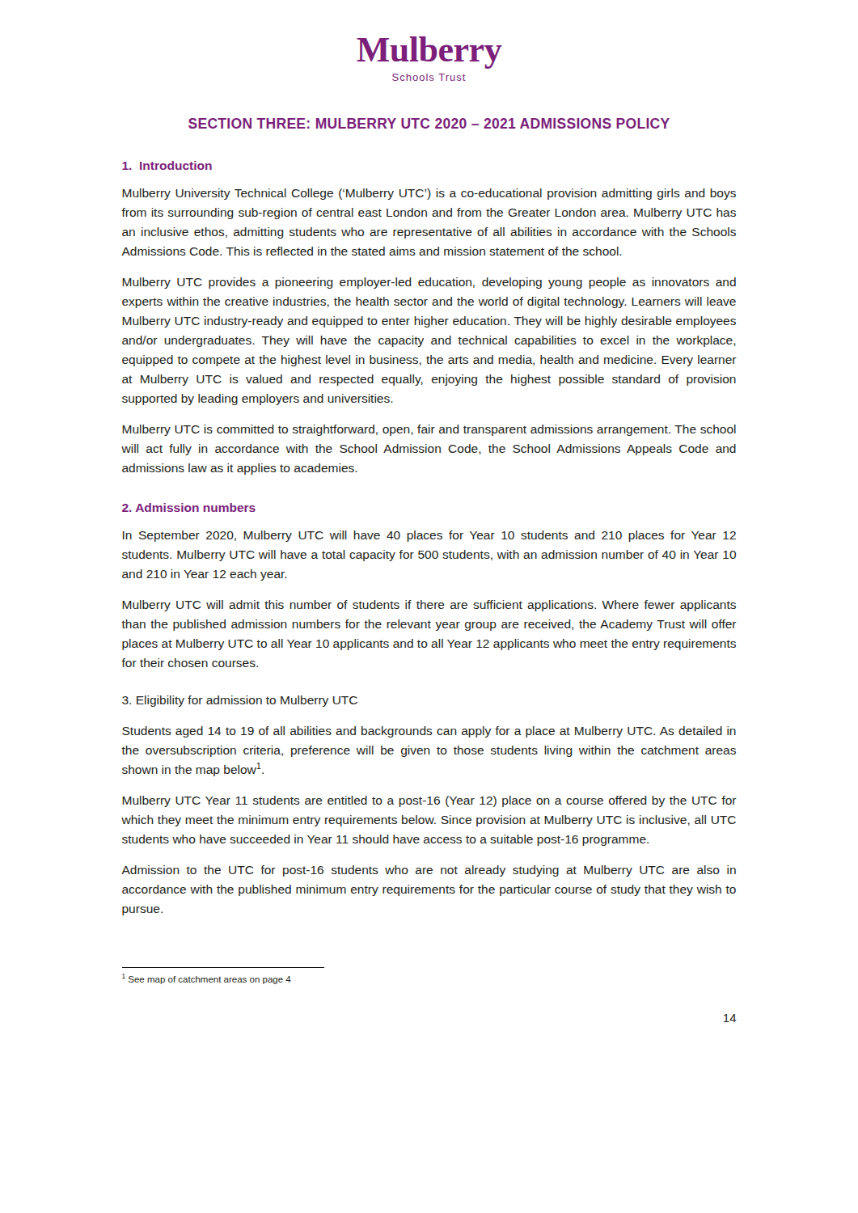Mulberry
Schools Trust
SECTION THREE: MULBERRY UTC 2020 – 2021 ADMISSIONS POLICY
1. Introduction
Mulberry University Technical College (‘Mulberry UTC’) is a co-educational provision admitting girls and boys from its surrounding sub-region of central east London and from the Greater London area. Mulberry UTC has an inclusive ethos, admitting students who are representative of all abilities in accordance with the Schools Admissions Code. This is reflected in the stated aims and mission statement of the school.
Mulberry UTC provides a pioneering employer-led education, developing young people as innovators and experts within the creative industries, the health sector and the world of digital technology. Learners will leave Mulberry UTC industry-ready and equipped to enter higher education. They will be highly desirable employees and/or undergraduates. They will have the capacity and technical capabilities to excel in the workplace, equipped to compete at the highest level in business, the arts and media, health and medicine. Every learner at Mulberry UTC is valued and respected equally, enjoying the highest possible standard of provision supported by leading employers and universities.
Mulberry UTC is committed to straightforward, open, fair and transparent admissions arrangement. The school will act fully in accordance with the School Admission Code, the School Admissions Appeals Code and admissions law as it applies to academies.
2. Admission numbers
In September 2020, Mulberry UTC will have 40 places for Year 10 students and 210 places for Year 12 students. Mulberry UTC will have a total capacity for 500 students, with an admission number of 40 in Year 10 and 210 in Year 12 each year.
Mulberry UTC will admit this number of students if there are sufficient applications. Where fewer applicants than the published admission numbers for the relevant year group are received, the Academy Trust will offer places at Mulberry UTC to all Year 10 applicants and to all Year 12 applicants who meet the entry requirements for their chosen courses.
3. Eligibility for admission to Mulberry UTC
Students aged 14 to 19 of all abilities and backgrounds can apply for a place at Mulberry UTC. As detailed in the oversubscription criteria, preference will be given to those students living within the catchment areas shown in the map below1.
Mulberry UTC Year 11 students are entitled to a post-16 (Year 12) place on a course offered by the UTC for which they meet the minimum entry requirements below. Since provision at Mulberry UTC is inclusive, all UTC students who have succeeded in Year 11 should have access to a suitable post-16 programme.
Admission to the UTC for post-16 students who are not already studying at Mulberry UTC are also in accordance with the published minimum entry requirements for the particular course of study that they wish to pursue.
1 See map of catchment areas on page 4
14